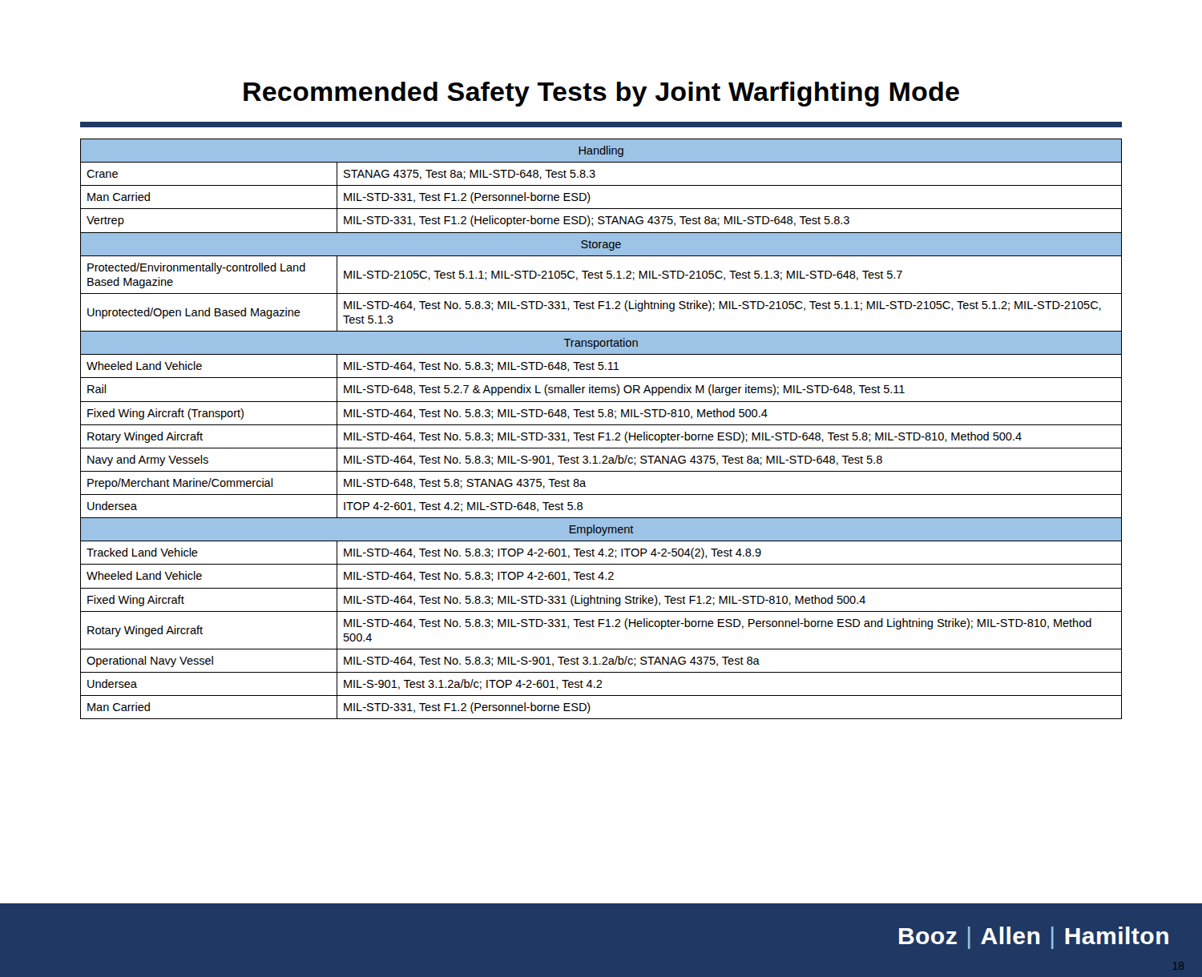Recommended Safety Tests by Joint Warfighting Mode
| Handling |
| Crane | STANAG 4375, Test 8a; MIL-STD-648, Test 5.8.3 |
| Man Carried | MIL-STD-331, Test F1.2 (Personnel-borne ESD) |
| Vertrep | MIL-STD-331, Test F1.2 (Helicopter-borne ESD); STANAG 4375, Test 8a; MIL-STD-648, Test 5.8.3 |
| Storage |
| Protected/Environmentally-controlled Land Based Magazine | MIL-STD-2105C, Test 5.1.1; MIL-STD-2105C, Test 5.1.2; MIL-STD-2105C, Test 5.1.3; MIL-STD-648, Test 5.7 |
| Unprotected/Open Land Based Magazine | MIL-STD-464, Test No. 5.8.3; MIL-STD-331, Test F1.2 (Lightning Strike); MIL-STD-2105C, Test 5.1.1; MIL-STD-2105C, Test 5.1.2; MIL-STD-2105C, Test 5.1.3 |
| Transportation |
| Wheeled Land Vehicle | MIL-STD-464, Test No. 5.8.3; MIL-STD-648, Test 5.11 |
| Rail | MIL-STD-648, Test 5.2.7 & Appendix L (smaller items) OR Appendix M (larger items); MIL-STD-648, Test 5.11 |
| Fixed Wing Aircraft (Transport) | MIL-STD-464, Test No. 5.8.3; MIL-STD-648, Test 5.8; MIL-STD-810, Method 500.4 |
| Rotary Winged Aircraft | MIL-STD-464, Test No. 5.8.3; MIL-STD-331, Test F1.2 (Helicopter-borne ESD); MIL-STD-648, Test 5.8; MIL-STD-810, Method 500.4 |
| Navy and Army Vessels | MIL-STD-464, Test No. 5.8.3; MIL-S-901, Test 3.1.2a/b/c; STANAG 4375, Test 8a; MIL-STD-648, Test 5.8 |
| Prepo/Merchant Marine/Commercial | MIL-STD-648, Test 5.8; STANAG 4375, Test 8a |
| Undersea | ITOP 4-2-601, Test 4.2; MIL-STD-648, Test 5.8 |
| Employment |
| Tracked Land Vehicle | MIL-STD-464, Test No. 5.8.3; ITOP 4-2-601, Test 4.2; ITOP 4-2-504(2), Test 4.8.9 |
| Wheeled Land Vehicle | MIL-STD-464, Test No. 5.8.3; ITOP 4-2-601, Test 4.2 |
| Fixed Wing Aircraft | MIL-STD-464, Test No. 5.8.3; MIL-STD-331 (Lightning Strike), Test F1.2; MIL-STD-810, Method 500.4 |
| Rotary Winged Aircraft | MIL-STD-464, Test No. 5.8.3; MIL-STD-331, Test F1.2 (Helicopter-borne ESD, Personnel-borne ESD and Lightning Strike); MIL-STD-810, Method 500.4 |
| Operational Navy Vessel | MIL-STD-464, Test No. 5.8.3; MIL-S-901, Test 3.1.2a/b/c; STANAG 4375, Test 8a |
| Undersea | MIL-S-901, Test 3.1.2a/b/c; ITOP 4-2-601, Test 4.2 |
| Man Carried | MIL-STD-331, Test F1.2 (Personnel-borne ESD) |
Booz|Allen|Hamilton
18